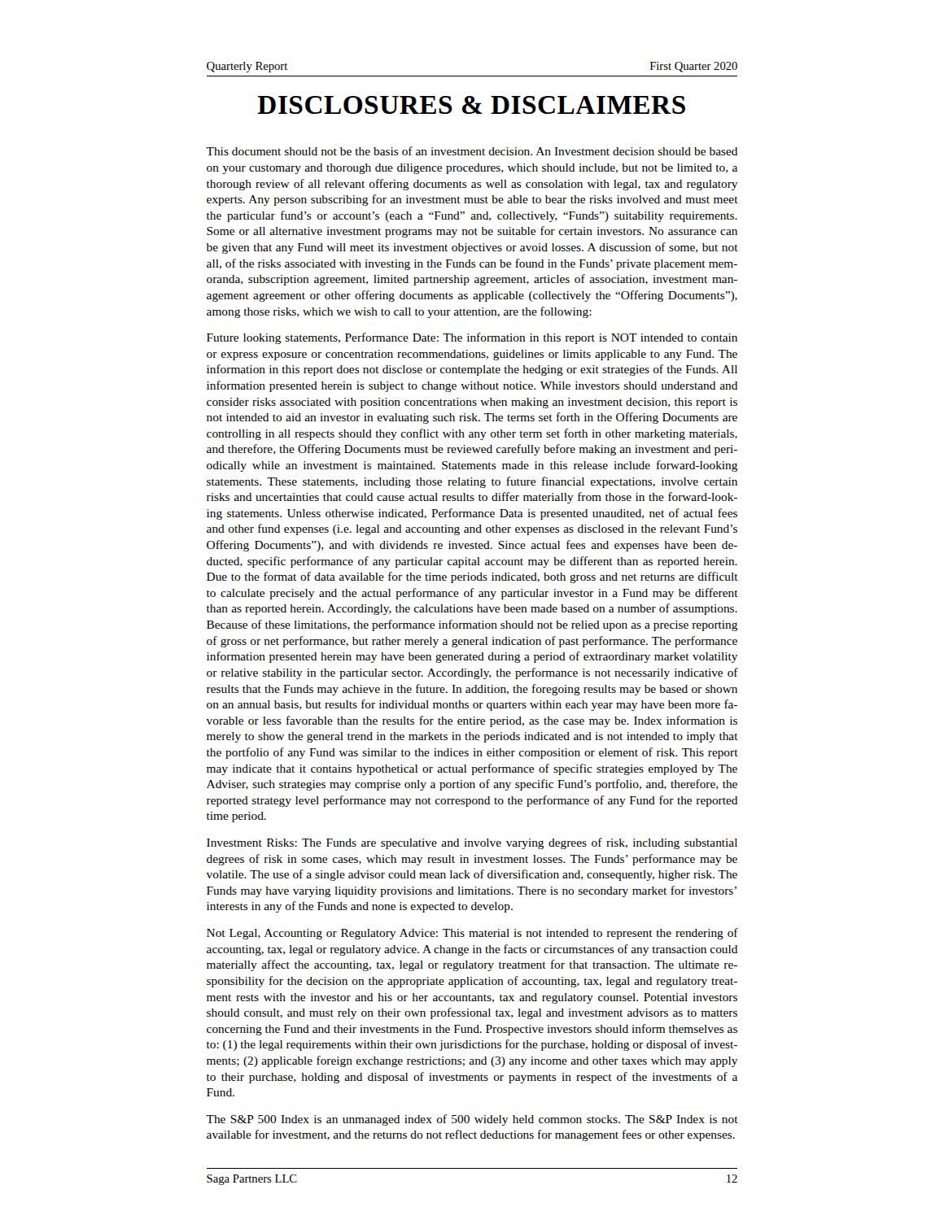Quarterly Report
First Quarter 2020
DISCLOSURES & DISCLAIMERS
This document should not be the basis of an investment decision. An Investment decision should be based on your customary and thorough due diligence procedures, which should include, but not be limited to, a thorough review of all relevant offering documents as well as consolation with legal, tax and regulatory experts. Any person subscribing for an investment must be able to bear the risks involved and must meet the particular fund’s or account’s (each a “Fund” and, collectively, “Funds”) suitability requirements. Some or all alternative investment programs may not be suitable for certain investors. No assurance can be given that any Fund will meet its investment objectives or avoid losses. A discussion of some, but not all, of the risks associated with investing in the Funds can be found in the Funds’ private placement memoranda, subscription agreement, limited partnership agreement, articles of association, investment management agreement or other offering documents as applicable (collectively the “Offering Documents”), among those risks, which we wish to call to your attention, are the following:
Future looking statements, Performance Date: The information in this report is NOT intended to contain or express exposure or concentration recommendations, guidelines or limits applicable to any Fund. The information in this report does not disclose or contemplate the hedging or exit strategies of the Funds. All information presented herein is subject to change without notice. While investors should understand and consider risks associated with position concentrations when making an investment decision, this report is not intended to aid an investor in evaluating such risk. The terms set forth in the Offering Documents are controlling in all respects should they conflict with any other term set forth in other marketing materials, and therefore, the Offering Documents must be reviewed carefully before making an investment and periodically while an investment is maintained. Statements made in this release include forward-looking statements. These statements, including those relating to future financial expectations, involve certain risks and uncertainties that could cause actual results to differ materially from those in the forward-looking statements. Unless otherwise indicated, Performance Data is presented unaudited, net of actual fees and other fund expenses (i.e. legal and accounting and other expenses as disclosed in the relevant Fund’s Offering Documents”), and with dividends re invested. Since actual fees and expenses have been deducted, specific performance of any particular capital account may be different than as reported herein. Due to the format of data available for the time periods indicated, both gross and net returns are difficult to calculate precisely and the actual performance of any particular investor in a Fund may be different than as reported herein. Accordingly, the calculations have been made based on a number of assumptions. Because of these limitations, the performance information should not be relied upon as a precise reporting of gross or net performance, but rather merely a general indication of past performance. The performance information presented herein may have been generated during a period of extraordinary market volatility or relative stability in the particular sector. Accordingly, the performance is not necessarily indicative of results that the Funds may achieve in the future. In addition, the foregoing results may be based or shown on an annual basis, but results for individual months or quarters within each year may have been more favorable or less favorable than the results for the entire period, as the case may be. Index information is merely to show the general trend in the markets in the periods indicated and is not intended to imply that the portfolio of any Fund was similar to the indices in either composition or element of risk. This report may indicate that it contains hypothetical or actual performance of specific strategies employed by The Adviser, such strategies may comprise only a portion of any specific Fund’s portfolio, and, therefore, the reported strategy level performance may not correspond to the performance of any Fund for the reported time period.
Investment Risks: The Funds are speculative and involve varying degrees of risk, including substantial degrees of risk in some cases, which may result in investment losses. The Funds’ performance may be volatile. The use of a single advisor could mean lack of diversification and, consequently, higher risk. The Funds may have varying liquidity provisions and limitations. There is no secondary market for investors’ interests in any of the Funds and none is expected to develop.
Not Legal, Accounting or Regulatory Advice: This material is not intended to represent the rendering of accounting, tax, legal or regulatory advice. A change in the facts or circumstances of any transaction could materially affect the accounting, tax, legal or regulatory treatment for that transaction. The ultimate responsibility for the decision on the appropriate application of accounting, tax, legal and regulatory treatment rests with the investor and his or her accountants, tax and regulatory counsel. Potential investors should consult, and must rely on their own professional tax, legal and investment advisors as to matters concerning the Fund and their investments in the Fund. Prospective investors should inform themselves as to: (1) the legal requirements within their own jurisdictions for the purchase, holding or disposal of investments; (2) applicable foreign exchange restrictions; and (3) any income and other taxes which may apply to their purchase, holding and disposal of investments or payments in respect of the investments of a Fund.
The S&P 500 Index is an unmanaged index of 500 widely held common stocks. The S&P Index is not available for investment, and the returns do not reflect deductions for management fees or other expenses.
Saga Partners LLC
12